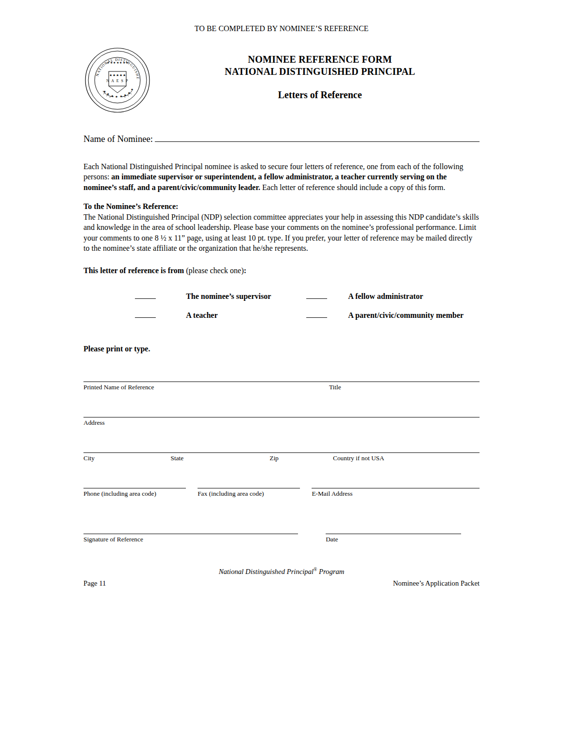TO BE COMPLETED BY NOMINEE’S REFERENCE
NATIONAL DISTINGUISHED PRINCIPAL ★ ★ ★ ★ ★ ★ ★ ★ ★ ★ ★ ★ ★ ★ ★ ★★★★★ N A E S P
NOMINEE REFERENCE FORM
NATIONAL DISTINGUISHED PRINCIPAL
Letters of Reference
Name of Nominee:
Each National Distinguished Principal nominee is asked to secure four letters of reference, one from each of the following persons: an immediate supervisor or superintendent, a fellow administrator, a teacher currently serving on the nominee’s staff, and a parent/civic/community leader. Each letter of reference should include a copy of this form.
To the Nominee’s Reference:
The National Distinguished Principal (NDP) selection committee appreciates your help in assessing this NDP candidate’s skills and knowledge in the area of school leadership. Please base your comments on the nominee’s professional performance. Limit your comments to one 8 ½ x 11” page, using at least 10 pt. type. If you prefer, your letter of reference may be mailed directly to the nominee’s state affiliate or the organization that he/she represents.
This letter of reference is from (please check one):
| | The nominee’s supervisor | | A fellow administrator |
| | A teacher | | A parent/civic/community member |
Please print or type.
Printed Name of Reference Title
Address
City State Zip Country if not USA
Phone (including area code)
Fax (including area code)
E-Mail Address
Signature of Reference
Date
National Distinguished Principal® Program
Page 11 Nominee’s Application Packet